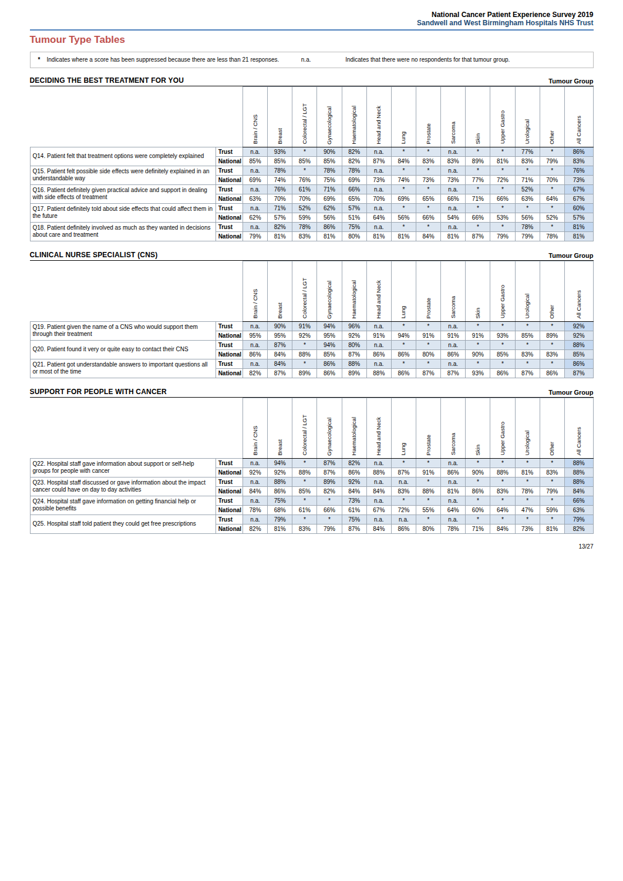National Cancer Patient Experience Survey 2019
Sandwell and West Birmingham Hospitals NHS Trust
Tumour Type Tables
| * | Indicates where a score has been suppressed because there are less than 21 responses. | n.a. | Indicates that there were no respondents for that tumour group. |
DECIDING THE BEST TREATMENT FOR YOU
Tumour Group
| | | Brain / CNS | Breast | Colorectal / LGT | Gynaecological | Haematological | Head and Neck | Lung | Prostate | Sarcoma | Skin | Upper Gastro | Urological | Other | All Cancers |
| --- | --- | --- | --- | --- | --- | --- | --- | --- | --- | --- | --- | --- | --- | --- | --- |
| Q14. Patient felt that treatment options were completely explained | Trust | n.a. | 93% | * | 90% | 82% | n.a. | * | * | n.a. | * | * | 77% | * | 86% |
| National | 85% | 85% | 85% | 85% | 82% | 87% | 84% | 83% | 83% | 89% | 81% | 83% | 79% | 83% |
| Q15. Patient felt possible side effects were definitely explained in an understandable way | Trust | n.a. | 78% | * | 78% | 78% | n.a. | * | * | n.a. | * | * | * | * | 76% |
| National | 69% | 74% | 76% | 75% | 69% | 73% | 74% | 73% | 73% | 77% | 72% | 71% | 70% | 73% |
| Q16. Patient definitely given practical advice and support in dealing with side effects of treatment | Trust | n.a. | 76% | 61% | 71% | 66% | n.a. | * | * | n.a. | * | * | 52% | * | 67% |
| National | 63% | 70% | 70% | 69% | 65% | 70% | 69% | 65% | 66% | 71% | 66% | 63% | 64% | 67% |
| Q17. Patient definitely told about side effects that could affect them in the future | Trust | n.a. | 71% | 52% | 62% | 57% | n.a. | * | * | n.a. | * | * | * | * | 60% |
| National | 62% | 57% | 59% | 56% | 51% | 64% | 56% | 66% | 54% | 66% | 53% | 56% | 52% | 57% |
| Q18. Patient definitely involved as much as they wanted in decisions about care and treatment | Trust | n.a. | 82% | 78% | 86% | 75% | n.a. | * | * | n.a. | * | * | 78% | * | 81% |
| National | 79% | 81% | 83% | 81% | 80% | 81% | 81% | 84% | 81% | 87% | 79% | 79% | 78% | 81% |
CLINICAL NURSE SPECIALIST (CNS)
Tumour Group
| | | Brain / CNS | Breast | Colorectal / LGT | Gynaecological | Haematological | Head and Neck | Lung | Prostate | Sarcoma | Skin | Upper Gastro | Urological | Other | All Cancers |
| --- | --- | --- | --- | --- | --- | --- | --- | --- | --- | --- | --- | --- | --- | --- | --- |
| Q19. Patient given the name of a CNS who would support them through their treatment | Trust | n.a. | 90% | 91% | 94% | 96% | n.a. | * | * | n.a. | * | * | * | * | 92% |
| National | 95% | 95% | 92% | 95% | 92% | 91% | 94% | 91% | 91% | 91% | 93% | 85% | 89% | 92% |
| Q20. Patient found it very or quite easy to contact their CNS | Trust | n.a. | 87% | * | 94% | 80% | n.a. | * | * | n.a. | * | * | * | * | 88% |
| National | 86% | 84% | 88% | 85% | 87% | 86% | 86% | 80% | 86% | 90% | 85% | 83% | 83% | 85% |
| Q21. Patient got understandable answers to important questions all or most of the time | Trust | n.a. | 84% | * | 86% | 88% | n.a. | * | * | n.a. | * | * | * | * | 86% |
| National | 82% | 87% | 89% | 86% | 89% | 88% | 86% | 87% | 87% | 93% | 86% | 87% | 86% | 87% |
SUPPORT FOR PEOPLE WITH CANCER
Tumour Group
| | | Brain / CNS | Breast | Colorectal / LGT | Gynaecological | Haematological | Head and Neck | Lung | Prostate | Sarcoma | Skin | Upper Gastro | Urological | Other | All Cancers |
| --- | --- | --- | --- | --- | --- | --- | --- | --- | --- | --- | --- | --- | --- | --- | --- |
| Q22. Hospital staff gave information about support or self-help groups for people with cancer | Trust | n.a. | 94% | * | 87% | 82% | n.a. | * | * | n.a. | * | * | * | * | 88% |
| National | 92% | 92% | 88% | 87% | 86% | 88% | 87% | 91% | 86% | 90% | 88% | 81% | 83% | 88% |
| Q23. Hospital staff discussed or gave information about the impact cancer could have on day to day activities | Trust | n.a. | 88% | * | 89% | 92% | n.a. | n.a. | * | n.a. | * | * | * | * | 88% |
| National | 84% | 86% | 85% | 82% | 84% | 84% | 83% | 88% | 81% | 86% | 83% | 78% | 79% | 84% |
| Q24. Hospital staff gave information on getting financial help or possible benefits | Trust | n.a. | 75% | * | * | 73% | n.a. | * | * | n.a. | * | * | * | * | 66% |
| National | 78% | 68% | 61% | 66% | 61% | 67% | 72% | 55% | 64% | 60% | 64% | 47% | 59% | 63% |
| Q25. Hospital staff told patient they could get free prescriptions | Trust | n.a. | 79% | * | * | 75% | n.a. | n.a. | * | n.a. | * | * | * | * | 79% |
| National | 82% | 81% | 83% | 79% | 87% | 84% | 86% | 80% | 78% | 71% | 84% | 73% | 81% | 82% |
13/27